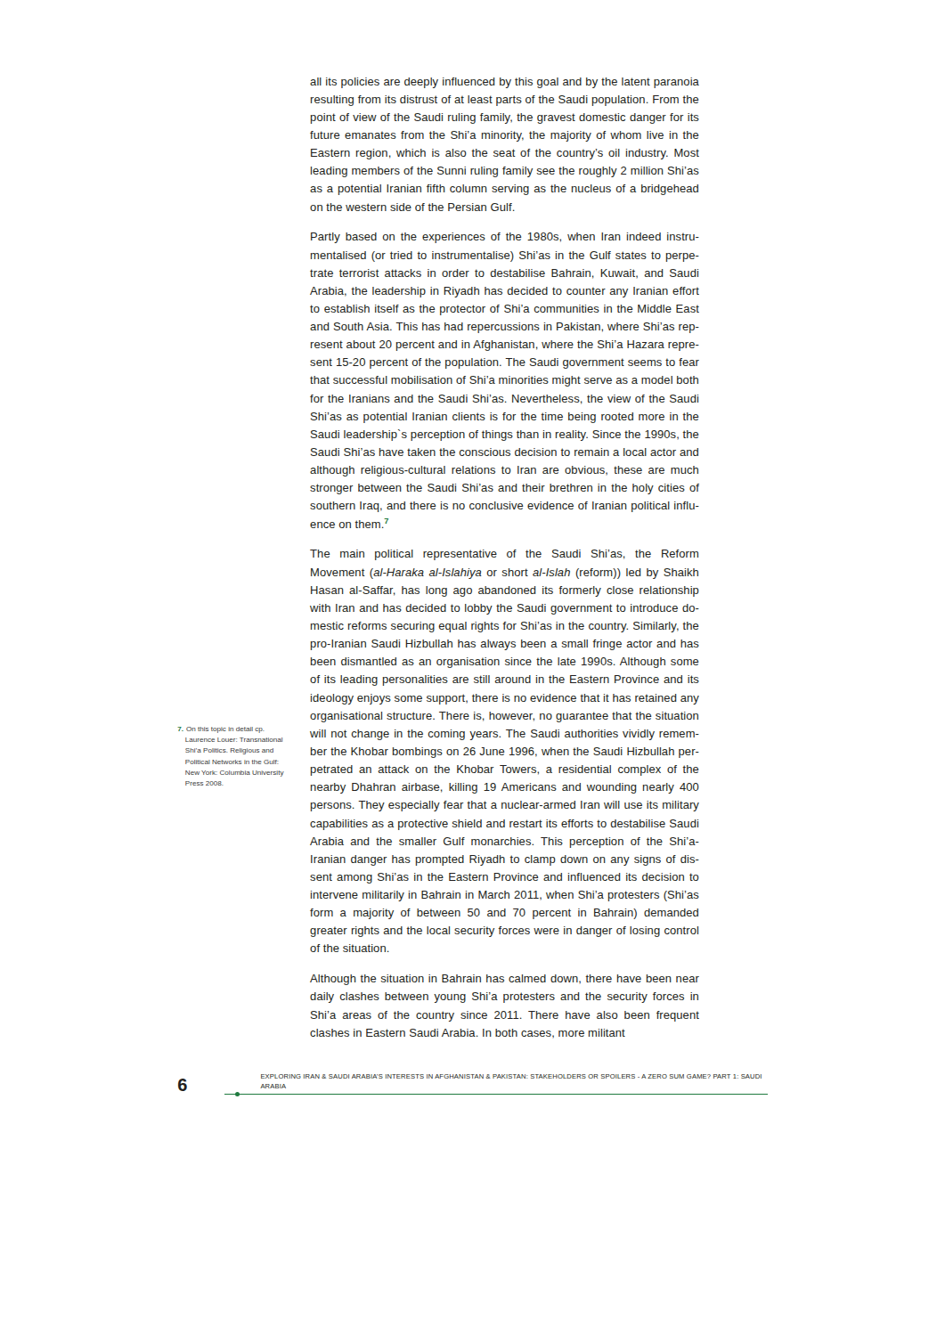7. On this topic in detail cp. Laurence Louer: Transnational Shi’a Politics. Religious and Political Networks in the Gulf: New York: Columbia University Press 2008.
all its policies are deeply influenced by this goal and by the latent paranoia resulting from its distrust of at least parts of the Saudi population. From the point of view of the Saudi ruling family, the gravest domestic danger for its future emanates from the Shi’a minority, the majority of whom live in the Eastern region, which is also the seat of the country’s oil industry. Most leading members of the Sunni ruling family see the roughly 2 million Shi’as as a potential Iranian fifth column serving as the nucleus of a bridgehead on the western side of the Persian Gulf.
Partly based on the experiences of the 1980s, when Iran indeed instrumentalised (or tried to instrumentalise) Shi’as in the Gulf states to perpetrate terrorist attacks in order to destabilise Bahrain, Kuwait, and Saudi Arabia, the leadership in Riyadh has decided to counter any Iranian effort to establish itself as the protector of Shi’a communities in the Middle East and South Asia. This has had repercussions in Pakistan, where Shi’as represent about 20 percent and in Afghanistan, where the Shi’a Hazara represent 15-20 percent of the population. The Saudi government seems to fear that successful mobilisation of Shi’a minorities might serve as a model both for the Iranians and the Saudi Shi’as. Nevertheless, the view of the Saudi Shi’as as potential Iranian clients is for the time being rooted more in the Saudi leadership`s perception of things than in reality. Since the 1990s, the Saudi Shi’as have taken the conscious decision to remain a local actor and although religious-cultural relations to Iran are obvious, these are much stronger between the Saudi Shi’as and their brethren in the holy cities of southern Iraq, and there is no conclusive evidence of Iranian political influence on them.7
The main political representative of the Saudi Shi’as, the Reform Movement (al-Haraka al-Islahiya or short al-Islah (reform)) led by Shaikh Hasan al-Saffar, has long ago abandoned its formerly close relationship with Iran and has decided to lobby the Saudi government to introduce domestic reforms securing equal rights for Shi’as in the country. Similarly, the pro-Iranian Saudi Hizbullah has always been a small fringe actor and has been dismantled as an organisation since the late 1990s. Although some of its leading personalities are still around in the Eastern Province and its ideology enjoys some support, there is no evidence that it has retained any organisational structure. There is, however, no guarantee that the situation will not change in the coming years. The Saudi authorities vividly remember the Khobar bombings on 26 June 1996, when the Saudi Hizbullah perpetrated an attack on the Khobar Towers, a residential complex of the nearby Dhahran airbase, killing 19 Americans and wounding nearly 400 persons. They especially fear that a nuclear-armed Iran will use its military capabilities as a protective shield and restart its efforts to destabilise Saudi Arabia and the smaller Gulf monarchies. This perception of the Shi’a-Iranian danger has prompted Riyadh to clamp down on any signs of dissent among Shi’as in the Eastern Province and influenced its decision to intervene militarily in Bahrain in March 2011, when Shi’a protesters (Shi’as form a majority of between 50 and 70 percent in Bahrain) demanded greater rights and the local security forces were in danger of losing control of the situation.
Although the situation in Bahrain has calmed down, there have been near daily clashes between young Shi’a protesters and the security forces in Shi’a areas of the country since 2011. There have also been frequent clashes in Eastern Saudi Arabia. In both cases, more militant
6
Exploring Iran & Saudi Arabia’s Interests in Afghanistan & Pakistan: Stakeholders or Spoilers - A Zero Sum Game? Part 1: Saudi Arabia